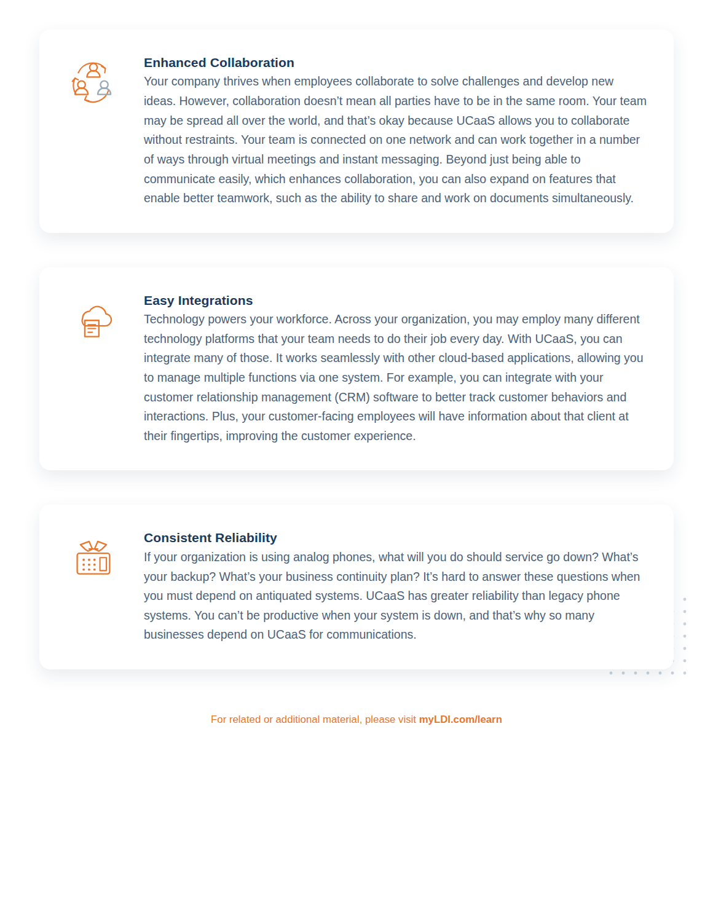Enhanced Collaboration
Your company thrives when employees collaborate to solve challenges and develop new ideas. However, collaboration doesn’t mean all parties have to be in the same room. Your team may be spread all over the world, and that’s okay because UCaaS allows you to collaborate without restraints. Your team is connected on one network and can work together in a number of ways through virtual meetings and instant messaging. Beyond just being able to communicate easily, which enhances collaboration, you can also expand on features that enable better teamwork, such as the ability to share and work on documents simultaneously.
Easy Integrations
Technology powers your workforce. Across your organization, you may employ many different technology platforms that your team needs to do their job every day. With UCaaS, you can integrate many of those. It works seamlessly with other cloud-based applications, allowing you to manage multiple functions via one system. For example, you can integrate with your customer relationship management (CRM) software to better track customer behaviors and interactions. Plus, your customer-facing employees will have information about that client at their fingertips, improving the customer experience.
Consistent Reliability
If your organization is using analog phones, what will you do should service go down? What’s your backup? What’s your business continuity plan? It’s hard to answer these questions when you must depend on antiquated systems. UCaaS has greater reliability than legacy phone systems. You can’t be productive when your system is down, and that’s why so many businesses depend on UCaaS for communications.
For related or additional material, please visit myLDI.com/learn